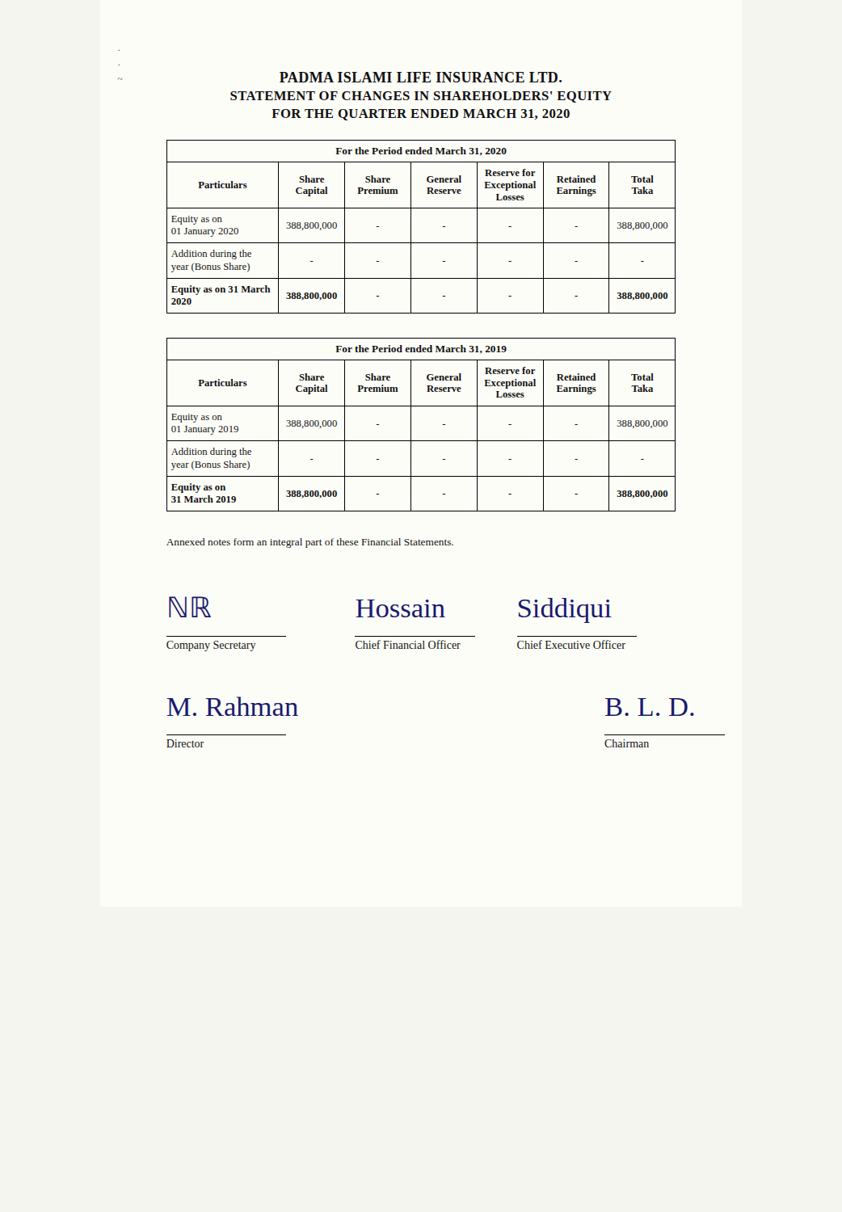· · ~
PADMA ISLAMI LIFE INSURANCE LTD.
STATEMENT OF CHANGES IN SHAREHOLDERS' EQUITY
FOR THE QUARTER ENDED MARCH 31, 2020
For the Period ended March 31, 2020
| Particulars | Share Capital | Share Premium | General Reserve | Reserve for Exceptional Losses | Retained Earnings | Total Taka |
| --- | --- | --- | --- | --- | --- | --- |
| Equity as on 01 January 2020 | 388,800,000 | - | - | - | - | 388,800,000 |
| Addition during the year (Bonus Share) | - | - | - | - | - | - |
| Equity as on 31 March 2020 | 388,800,000 | - | - | - | - | 388,800,000 |
For the Period ended March 31, 2019
| Particulars | Share Capital | Share Premium | General Reserve | Reserve for Exceptional Losses | Retained Earnings | Total Taka |
| --- | --- | --- | --- | --- | --- | --- |
| Equity as on 01 January 2019 | 388,800,000 | - | - | - | - | 388,800,000 |
| Addition during the year (Bonus Share) | - | - | - | - | - | - |
| Equity as on 31 March 2019 | 388,800,000 | - | - | - | - | 388,800,000 |
Annexed notes form an integral part of these Financial Statements.
ℕℝ
Company Secretary
Hossain
Chief Financial Officer
Siddiqui
Chief Executive Officer
M. Rahman
Director
B. L. D.
Chairman